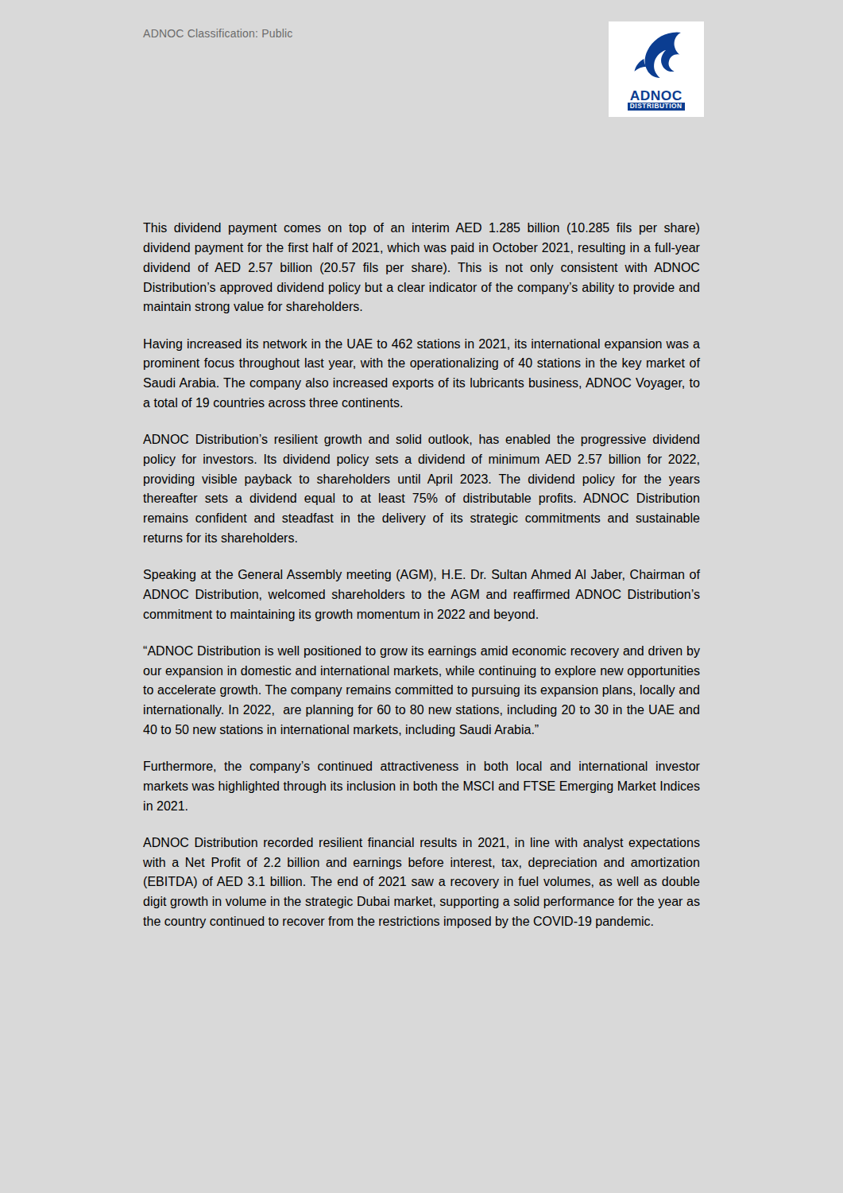ADNOC Classification: Public
ADNOC DISTRIBUTION
This dividend payment comes on top of an interim AED 1.285 billion (10.285 fils per share) dividend payment for the first half of 2021, which was paid in October 2021, resulting in a full-year dividend of AED 2.57 billion (20.57 fils per share). This is not only consistent with ADNOC Distribution’s approved dividend policy but a clear indicator of the company’s ability to provide and maintain strong value for shareholders.
Having increased its network in the UAE to 462 stations in 2021, its international expansion was a prominent focus throughout last year, with the operationalizing of 40 stations in the key market of Saudi Arabia. The company also increased exports of its lubricants business, ADNOC Voyager, to a total of 19 countries across three continents.
ADNOC Distribution’s resilient growth and solid outlook, has enabled the progressive dividend policy for investors. Its dividend policy sets a dividend of minimum AED 2.57 billion for 2022, providing visible payback to shareholders until April 2023. The dividend policy for the years thereafter sets a dividend equal to at least 75% of distributable profits. ADNOC Distribution remains confident and steadfast in the delivery of its strategic commitments and sustainable returns for its shareholders.
Speaking at the General Assembly meeting (AGM), H.E. Dr. Sultan Ahmed Al Jaber, Chairman of ADNOC Distribution, welcomed shareholders to the AGM and reaffirmed ADNOC Distribution’s commitment to maintaining its growth momentum in 2022 and beyond.
“ADNOC Distribution is well positioned to grow its earnings amid economic recovery and driven by our expansion in domestic and international markets, while continuing to explore new opportunities to accelerate growth. The company remains committed to pursuing its expansion plans, locally and internationally. In 2022, are planning for 60 to 80 new stations, including 20 to 30 in the UAE and 40 to 50 new stations in international markets, including Saudi Arabia.”
Furthermore, the company’s continued attractiveness in both local and international investor markets was highlighted through its inclusion in both the MSCI and FTSE Emerging Market Indices in 2021.
ADNOC Distribution recorded resilient financial results in 2021, in line with analyst expectations with a Net Profit of 2.2 billion and earnings before interest, tax, depreciation and amortization (EBITDA) of AED 3.1 billion. The end of 2021 saw a recovery in fuel volumes, as well as double digit growth in volume in the strategic Dubai market, supporting a solid performance for the year as the country continued to recover from the restrictions imposed by the COVID-19 pandemic.